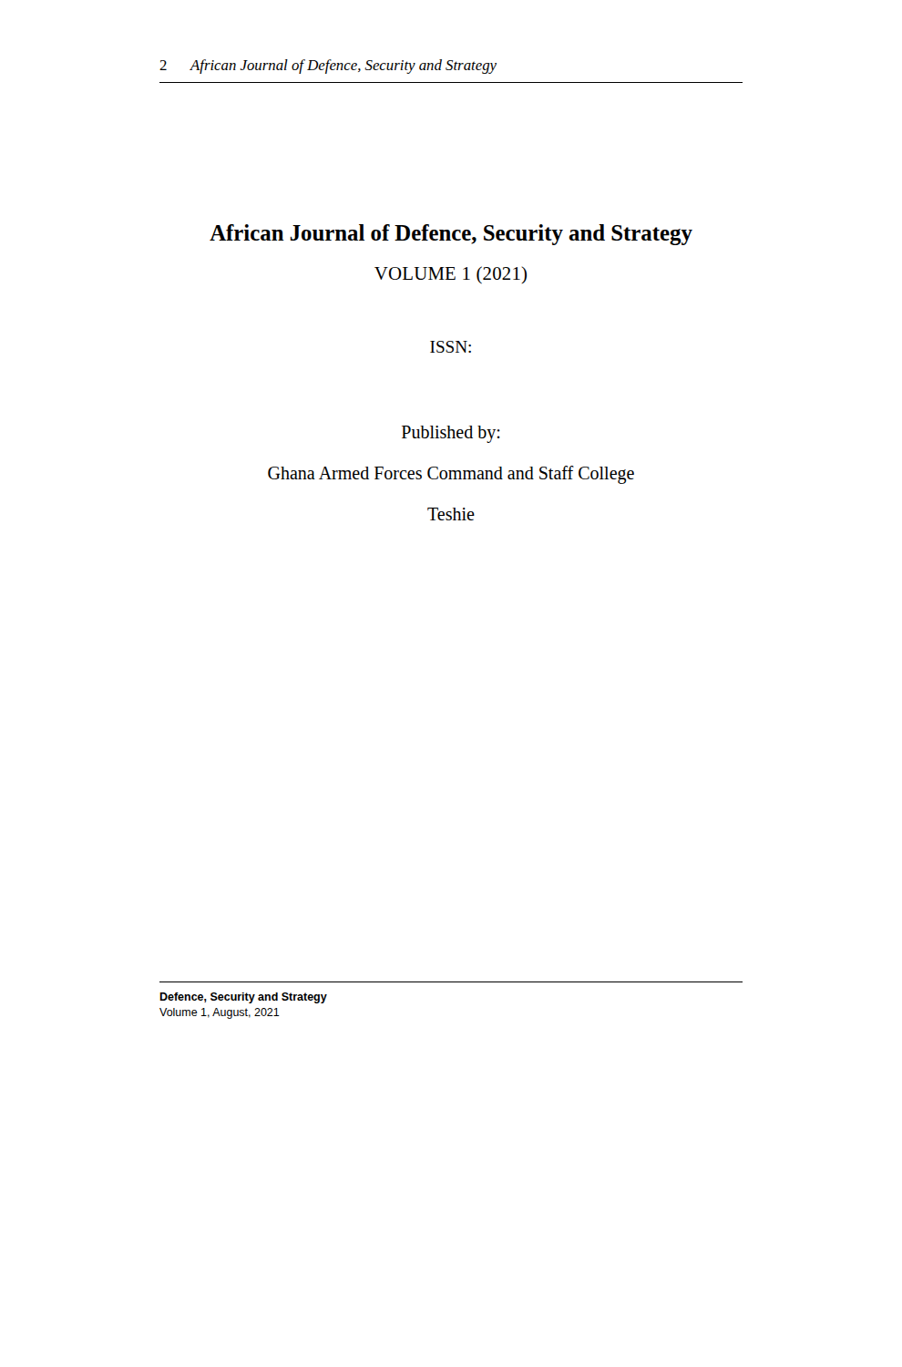2 African Journal of Defence, Security and Strategy
African Journal of Defence, Security and Strategy
VOLUME 1 (2021)
ISSN:
Published by:
Ghana Armed Forces Command and Staff College
Teshie
Defence, Security and Strategy
Volume 1, August, 2021